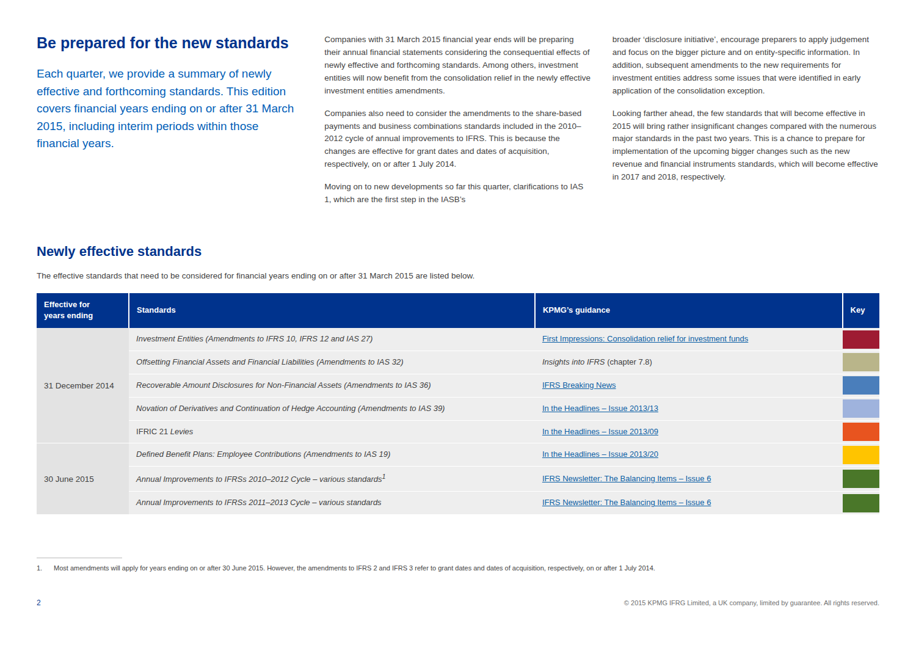Be prepared for the new standards
Each quarter, we provide a summary of newly effective and forthcoming standards. This edition covers financial years ending on or after 31 March 2015, including interim periods within those financial years.
Companies with 31 March 2015 financial year ends will be preparing their annual financial statements considering the consequential effects of newly effective and forthcoming standards. Among others, investment entities will now benefit from the consolidation relief in the newly effective investment entities amendments.
Companies also need to consider the amendments to the share-based payments and business combinations standards included in the 2010–2012 cycle of annual improvements to IFRS. This is because the changes are effective for grant dates and dates of acquisition, respectively, on or after 1 July 2014.
Moving on to new developments so far this quarter, clarifications to IAS 1, which are the first step in the IASB’s
broader ‘disclosure initiative’, encourage preparers to apply judgement and focus on the bigger picture and on entity-specific information. In addition, subsequent amendments to the new requirements for investment entities address some issues that were identified in early application of the consolidation exception.
Looking farther ahead, the few standards that will become effective in 2015 will bring rather insignificant changes compared with the numerous major standards in the past two years. This is a chance to prepare for implementation of the upcoming bigger changes such as the new revenue and financial instruments standards, which will become effective in 2017 and 2018, respectively.
Newly effective standards
The effective standards that need to be considered for financial years ending on or after 31 March 2015 are listed below.
| Effective for years ending | Standards | KPMG’s guidance | Key |
| --- | --- | --- | --- |
| 31 December 2014 | Investment Entities (Amendments to IFRS 10, IFRS 12 and IAS 27) | First Impressions: Consolidation relief for investment funds | |
| Offsetting Financial Assets and Financial Liabilities (Amendments to IAS 32) | Insights into IFRS (chapter 7.8) | |
| Recoverable Amount Disclosures for Non-Financial Assets (Amendments to IAS 36) | IFRS Breaking News | |
| Novation of Derivatives and Continuation of Hedge Accounting (Amendments to IAS 39) | In the Headlines – Issue 2013/13 | |
| IFRIC 21 Levies | In the Headlines – Issue 2013/09 | |
| 30 June 2015 | Defined Benefit Plans: Employee Contributions (Amendments to IAS 19) | In the Headlines – Issue 2013/20 | |
| Annual Improvements to IFRSs 2010–2012 Cycle – various standards 1 | IFRS Newsletter: The Balancing Items – Issue 6 | |
| Annual Improvements to IFRSs 2011–2013 Cycle – various standards | IFRS Newsletter: The Balancing Items – Issue 6 | |
1. Most amendments will apply for years ending on or after 30 June 2015. However, the amendments to IFRS 2 and IFRS 3 refer to grant dates and dates of acquisition, respectively, on or after 1 July 2014.
2 © 2015 KPMG IFRG Limited, a UK company, limited by guarantee. All rights reserved.